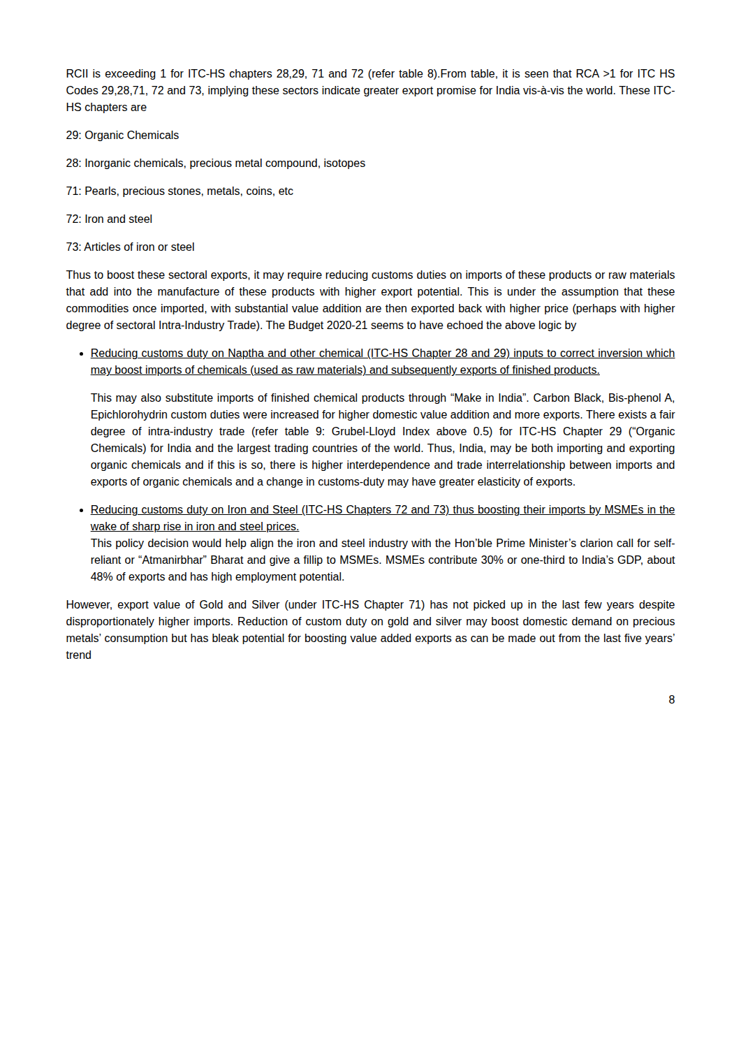RCII is exceeding 1 for ITC-HS chapters 28,29, 71 and 72 (refer table 8).From table, it is seen that RCA >1 for ITC HS Codes 29,28,71, 72 and 73, implying these sectors indicate greater export promise for India vis-à-vis the world. These ITC-HS chapters are
29: Organic Chemicals
28: Inorganic chemicals, precious metal compound, isotopes
71: Pearls, precious stones, metals, coins, etc
72: Iron and steel
73: Articles of iron or steel
Thus to boost these sectoral exports, it may require reducing customs duties on imports of these products or raw materials that add into the manufacture of these products with higher export potential. This is under the assumption that these commodities once imported, with substantial value addition are then exported back with higher price (perhaps with higher degree of sectoral Intra-Industry Trade). The Budget 2020-21 seems to have echoed the above logic by
Reducing customs duty on Naptha and other chemical (ITC-HS Chapter 28 and 29) inputs to correct inversion which may boost imports of chemicals (used as raw materials) and subsequently exports of finished products.
This may also substitute imports of finished chemical products through “Make in India”. Carbon Black, Bis-phenol A, Epichlorohydrin custom duties were increased for higher domestic value addition and more exports. There exists a fair degree of intra-industry trade (refer table 9: Grubel-Lloyd Index above 0.5) for ITC-HS Chapter 29 (“Organic Chemicals) for India and the largest trading countries of the world. Thus, India, may be both importing and exporting organic chemicals and if this is so, there is higher interdependence and trade interrelationship between imports and exports of organic chemicals and a change in customs-duty may have greater elasticity of exports.
Reducing customs duty on Iron and Steel (ITC-HS Chapters 72 and 73) thus boosting their imports by MSMEs in the wake of sharp rise in iron and steel prices.
This policy decision would help align the iron and steel industry with the Hon’ble Prime Minister’s clarion call for self-reliant or “Atmanirbhar” Bharat and give a fillip to MSMEs. MSMEs contribute 30% or one-third to India’s GDP, about 48% of exports and has high employment potential.
However, export value of Gold and Silver (under ITC-HS Chapter 71) has not picked up in the last few years despite disproportionately higher imports. Reduction of custom duty on gold and silver may boost domestic demand on precious metals’ consumption but has bleak potential for boosting value added exports as can be made out from the last five years’ trend
8